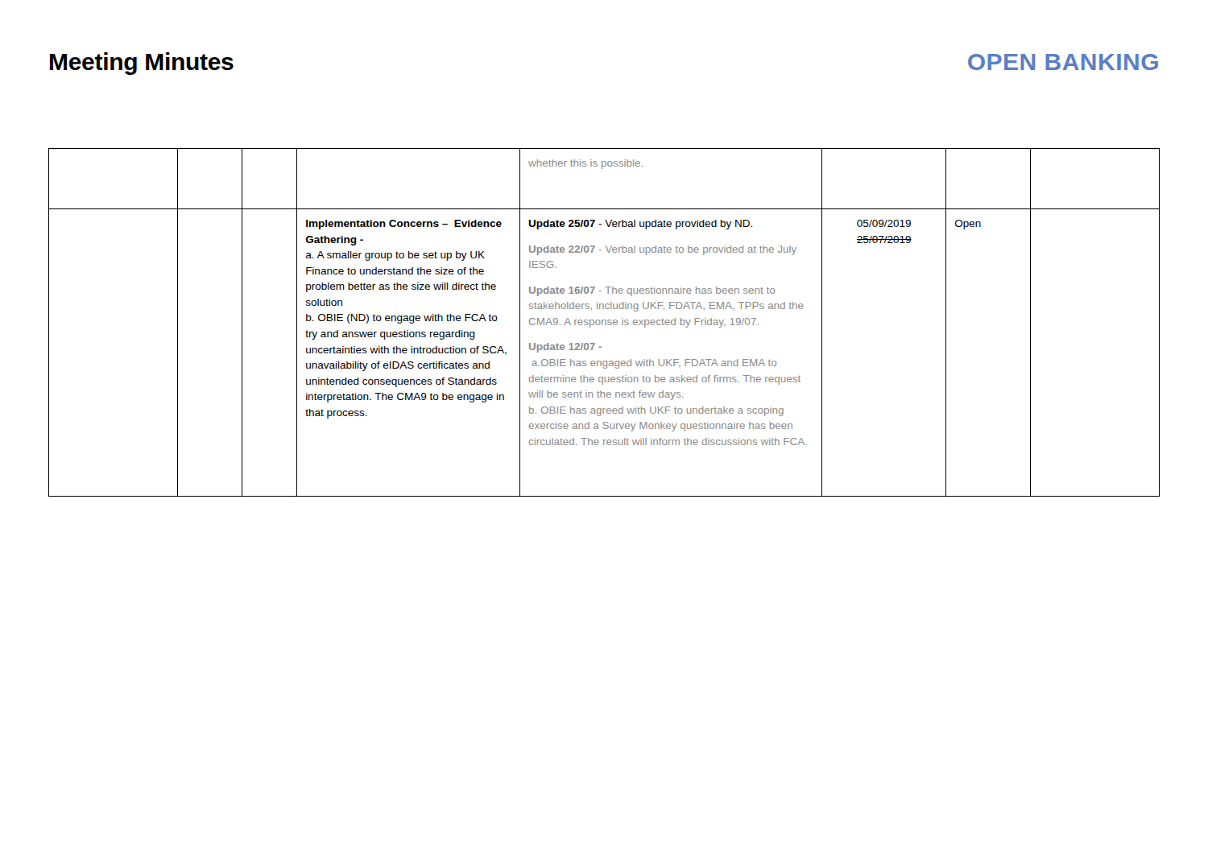Meeting Minutes
OPEN BANKING
| | | | | whether this is possible. | | | |
| | | | Implementation Concerns – Evidence Gathering - a. A smaller group to be set up by UK Finance to understand the size of the problem better as the size will direct the solution b. OBIE (ND) to engage with the FCA to try and answer questions regarding uncertainties with the introduction of SCA, unavailability of eIDAS certificates and unintended consequences of Standards interpretation. The CMA9 to be engage in that process. | Update 25/07 - Verbal update provided by ND. Update 22/07 - Verbal update to be provided at the July IESG. Update 16/07 - The questionnaire has been sent to stakeholders, including UKF, FDATA, EMA, TPPs and the CMA9. A response is expected by Friday, 19/07. Update 12/07 - a.OBIE has engaged with UKF, FDATA and EMA to determine the question to be asked of firms. The request will be sent in the next few days. b. OBIE has agreed with UKF to undertake a scoping exercise and a Survey Monkey questionnaire has been circulated. The result will inform the discussions with FCA. | 05/09/2019 25/07/2019 | Open | |